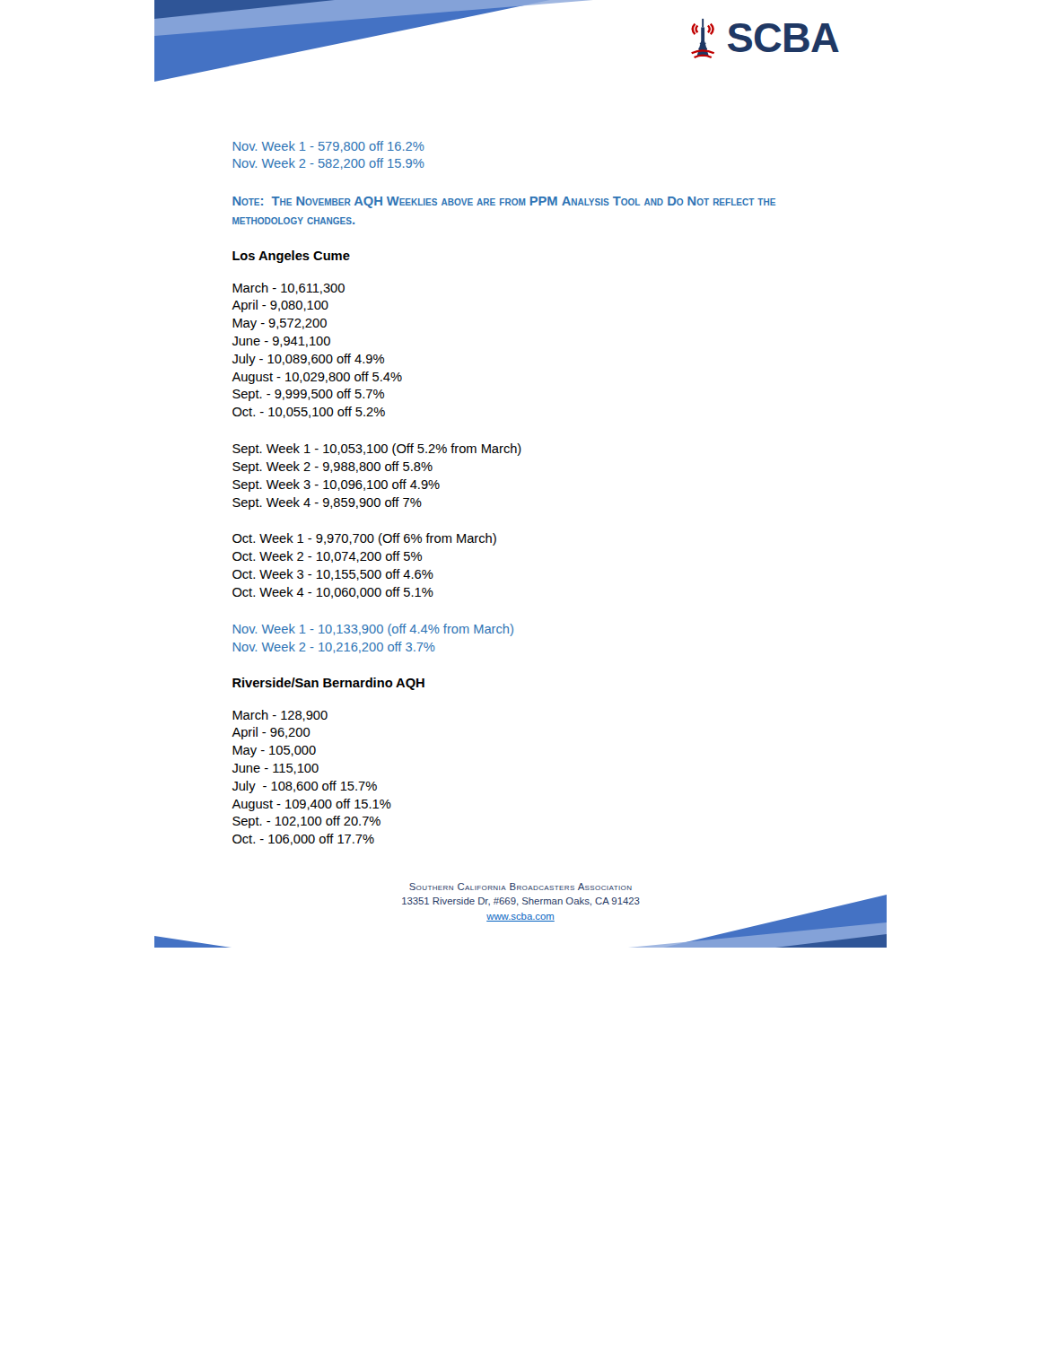SCBA
Nov. Week 1 - 579,800 off 16.2%
Nov. Week 2 - 582,200 off 15.9%
Note: The November AQH Weeklies above are from PPM Analysis Tool and Do Not reflect the methodology changes.
Los Angeles Cume
March - 10,611,300
April - 9,080,100
May - 9,572,200
June - 9,941,100
July - 10,089,600 off 4.9%
August - 10,029,800 off 5.4%
Sept. - 9,999,500 off 5.7%
Oct. - 10,055,100 off 5.2%
Sept. Week 1 - 10,053,100 (Off 5.2% from March)
Sept. Week 2 - 9,988,800 off 5.8%
Sept. Week 3 - 10,096,100 off 4.9%
Sept. Week 4 - 9,859,900 off 7%
Oct. Week 1 - 9,970,700 (Off 6% from March)
Oct. Week 2 - 10,074,200 off 5%
Oct. Week 3 - 10,155,500 off 4.6%
Oct. Week 4 - 10,060,000 off 5.1%
Nov. Week 1 - 10,133,900 (off 4.4% from March)
Nov. Week 2 - 10,216,200 off 3.7%
Riverside/San Bernardino AQH
March - 128,900
April - 96,200
May - 105,000
June - 115,100
July - 108,600 off 15.7%
August - 109,400 off 15.1%
Sept. - 102,100 off 20.7%
Oct. - 106,000 off 17.7%
Southern California Broadcasters Association
13351 Riverside Dr, #669, Sherman Oaks, CA 91423
www.scba.com